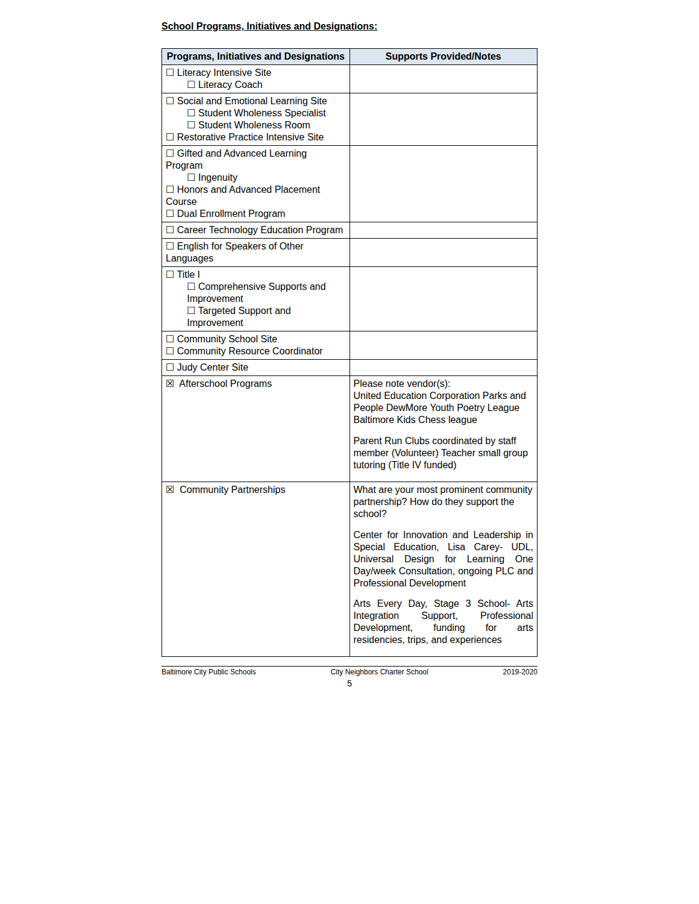School Programs, Initiatives and Designations:
| Programs, Initiatives and Designations | Supports Provided/Notes |
| --- | --- |
| ☐ Literacy Intensive Site ☐ Literacy Coach | |
| ☐ Social and Emotional Learning Site ☐ Student Wholeness Specialist ☐ Student Wholeness Room ☐ Restorative Practice Intensive Site | |
| ☐ Gifted and Advanced Learning Program ☐ Ingenuity ☐ Honors and Advanced Placement Course ☐ Dual Enrollment Program | |
| ☐ Career Technology Education Program | |
| ☐ English for Speakers of Other Languages | |
| ☐ Title I ☐ Comprehensive Supports and Improvement ☐ Targeted Support and Improvement | |
| ☐ Community School Site ☐ Community Resource Coordinator | |
| ☐ Judy Center Site | |
| ☒ Afterschool Programs | Please note vendor(s): United Education Corporation Parks and People DewMore Youth Poetry League Baltimore Kids Chess league Parent Run Clubs coordinated by staff member (Volunteer) Teacher small group tutoring (Title IV funded) |
| ☒ Community Partnerships | What are your most prominent community partnership? How do they support the school? Center for Innovation and Leadership in Special Education, Lisa Carey- UDL, Universal Design for Learning One Day/week Consultation, ongoing PLC and Professional Development Arts Every Day, Stage 3 School- Arts Integration Support, Professional Development, funding for arts residencies, trips, and experiences |
Baltimore City Public Schools City Neighbors Charter School 2019-2020
5